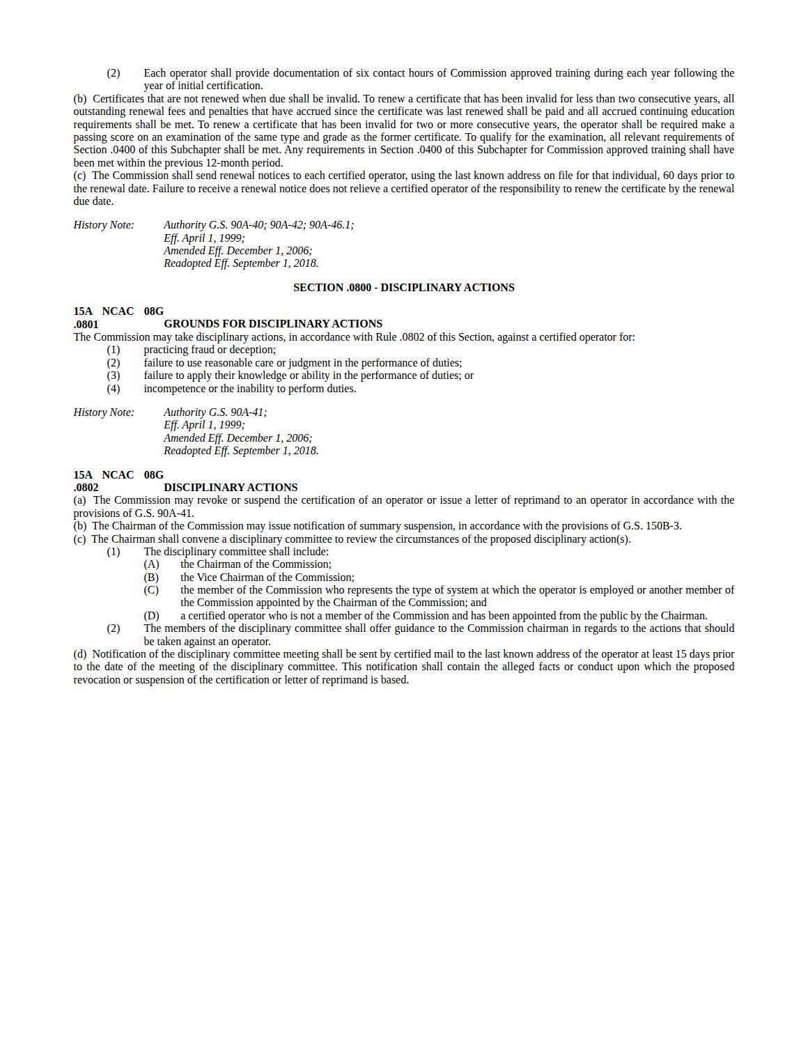(2) Each operator shall provide documentation of six contact hours of Commission approved training during each year following the year of initial certification.
(b) Certificates that are not renewed when due shall be invalid. To renew a certificate that has been invalid for less than two consecutive years, all outstanding renewal fees and penalties that have accrued since the certificate was last renewed shall be paid and all accrued continuing education requirements shall be met. To renew a certificate that has been invalid for two or more consecutive years, the operator shall be required make a passing score on an examination of the same type and grade as the former certificate. To qualify for the examination, all relevant requirements of Section .0400 of this Subchapter shall be met. Any requirements in Section .0400 of this Subchapter for Commission approved training shall have been met within the previous 12-month period.
(c) The Commission shall send renewal notices to each certified operator, using the last known address on file for that individual, 60 days prior to the renewal date. Failure to receive a renewal notice does not relieve a certified operator of the responsibility to renew the certificate by the renewal due date.
History Note:
Authority G.S. 90A-40; 90A-42; 90A-46.1;
Eff. April 1, 1999;
Amended Eff. December 1, 2006;
Readopted Eff. September 1, 2018.
SECTION .0800 - DISCIPLINARY ACTIONS
15A NCAC 08G .0801 GROUNDS FOR DISCIPLINARY ACTIONS
The Commission may take disciplinary actions, in accordance with Rule .0802 of this Section, against a certified operator for:
(1) practicing fraud or deception;
(2) failure to use reasonable care or judgment in the performance of duties;
(3) failure to apply their knowledge or ability in the performance of duties; or
(4) incompetence or the inability to perform duties.
History Note:
Authority G.S. 90A-41;
Eff. April 1, 1999;
Amended Eff. December 1, 2006;
Readopted Eff. September 1, 2018.
15A NCAC 08G .0802 DISCIPLINARY ACTIONS
(a) The Commission may revoke or suspend the certification of an operator or issue a letter of reprimand to an operator in accordance with the provisions of G.S. 90A-41.
(b) The Chairman of the Commission may issue notification of summary suspension, in accordance with the provisions of G.S. 150B-3.
(c) The Chairman shall convene a disciplinary committee to review the circumstances of the proposed disciplinary action(s).
(1) The disciplinary committee shall include:
(A) the Chairman of the Commission;
(B) the Vice Chairman of the Commission;
(C) the member of the Commission who represents the type of system at which the operator is employed or another member of the Commission appointed by the Chairman of the Commission; and
(D) a certified operator who is not a member of the Commission and has been appointed from the public by the Chairman.
(2) The members of the disciplinary committee shall offer guidance to the Commission chairman in regards to the actions that should be taken against an operator.
(d) Notification of the disciplinary committee meeting shall be sent by certified mail to the last known address of the operator at least 15 days prior to the date of the meeting of the disciplinary committee. This notification shall contain the alleged facts or conduct upon which the proposed revocation or suspension of the certification or letter of reprimand is based.